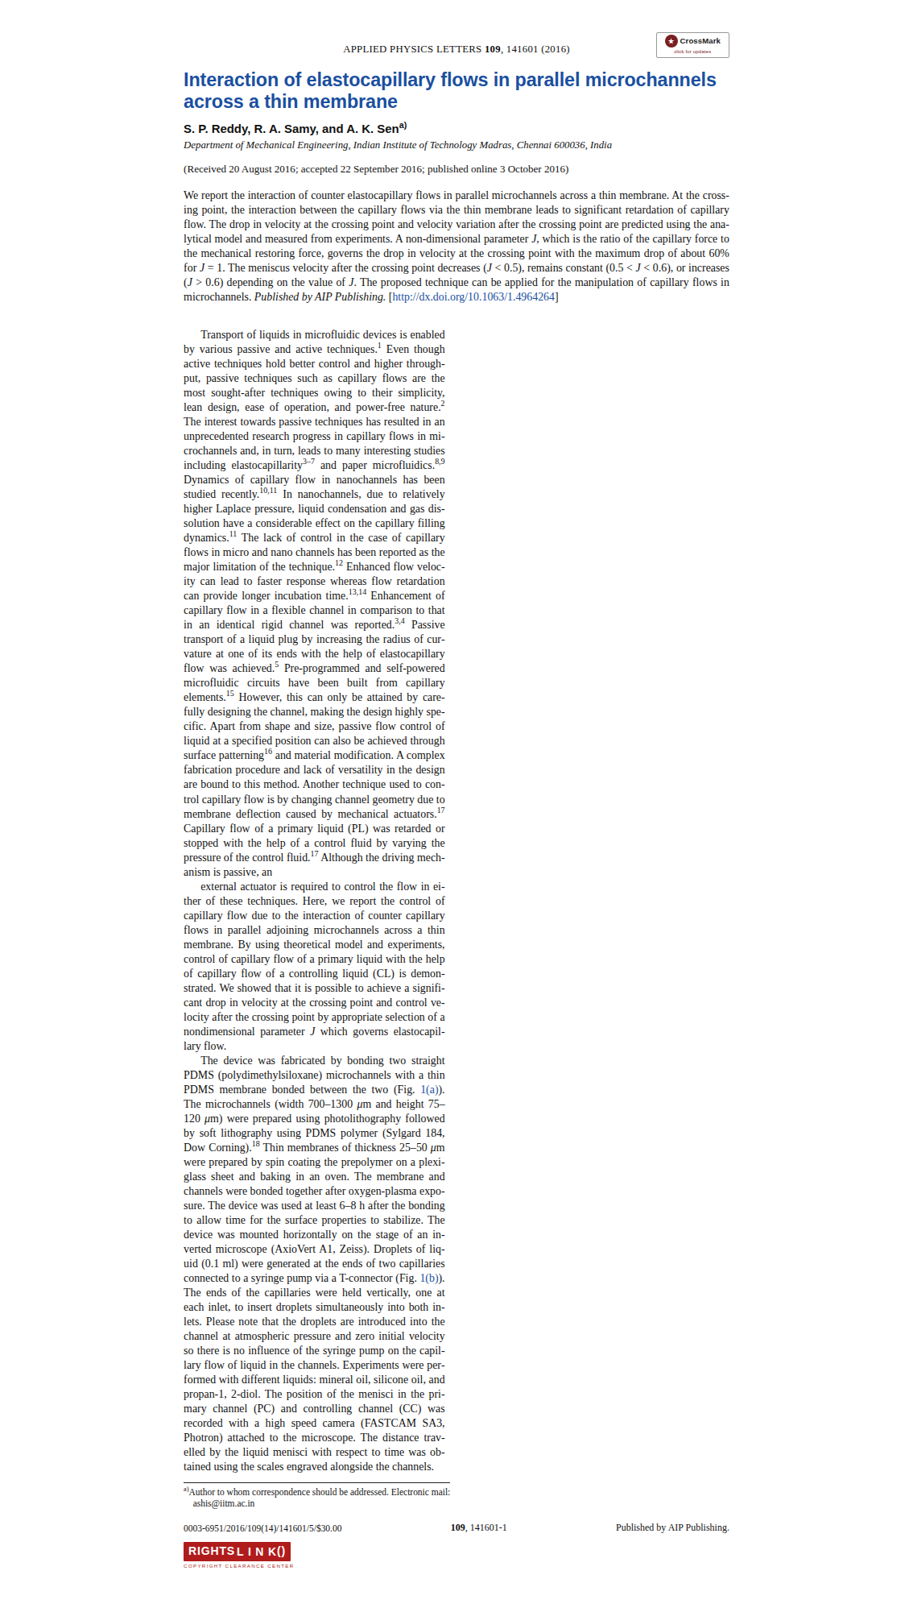CrossMark
click for updates
APPLIED PHYSICS LETTERS 109, 141601 (2016)
Interaction of elastocapillary flows in parallel microchannels
across a thin membrane
S. P. Reddy, R. A. Samy, and A. K. Sena)
Department of Mechanical Engineering, Indian Institute of Technology Madras, Chennai 600036, India
(Received 20 August 2016; accepted 22 September 2016; published online 3 October 2016)
We report the interaction of counter elastocapillary flows in parallel microchannels across a thin membrane. At the crossing point, the interaction between the capillary flows via the thin membrane leads to significant retardation of capillary flow. The drop in velocity at the crossing point and velocity variation after the crossing point are predicted using the analytical model and measured from experiments. A non-dimensional parameter J, which is the ratio of the capillary force to the mechanical restoring force, governs the drop in velocity at the crossing point with the maximum drop of about 60% for J = 1. The meniscus velocity after the crossing point decreases (J < 0.5), remains constant (0.5 < J < 0.6), or increases (J > 0.6) depending on the value of J. The proposed technique can be applied for the manipulation of capillary flows in microchannels. Published by AIP Publishing. [http://dx.doi.org/10.1063/1.4964264]
Transport of liquids in microfluidic devices is enabled by various passive and active techniques.1 Even though active techniques hold better control and higher throughput, passive techniques such as capillary flows are the most sought-after techniques owing to their simplicity, lean design, ease of operation, and power-free nature.2 The interest towards passive techniques has resulted in an unprecedented research progress in capillary flows in microchannels and, in turn, leads to many interesting studies including elastocapillarity3–7 and paper microfluidics.8,9 Dynamics of capillary flow in nanochannels has been studied recently.10,11 In nanochannels, due to relatively higher Laplace pressure, liquid condensation and gas dissolution have a considerable effect on the capillary filling dynamics.11 The lack of control in the case of capillary flows in micro and nano channels has been reported as the major limitation of the technique.12 Enhanced flow velocity can lead to faster response whereas flow retardation can provide longer incubation time.13,14 Enhancement of capillary flow in a flexible channel in comparison to that in an identical rigid channel was reported.3,4 Passive transport of a liquid plug by increasing the radius of curvature at one of its ends with the help of elastocapillary flow was achieved.5 Pre-programmed and self-powered microfluidic circuits have been built from capillary elements.15 However, this can only be attained by carefully designing the channel, making the design highly specific. Apart from shape and size, passive flow control of liquid at a specified position can also be achieved through surface patterning16 and material modification. A complex fabrication procedure and lack of versatility in the design are bound to this method. Another technique used to control capillary flow is by changing channel geometry due to membrane deflection caused by mechanical actuators.17 Capillary flow of a primary liquid (PL) was retarded or stopped with the help of a control fluid by varying the pressure of the control fluid.17 Although the driving mechanism is passive, an
external actuator is required to control the flow in either of these techniques. Here, we report the control of capillary flow due to the interaction of counter capillary flows in parallel adjoining microchannels across a thin membrane. By using theoretical model and experiments, control of capillary flow of a primary liquid with the help of capillary flow of a controlling liquid (CL) is demonstrated. We showed that it is possible to achieve a significant drop in velocity at the crossing point and control velocity after the crossing point by appropriate selection of a nondimensional parameter J which governs elastocapillary flow.
The device was fabricated by bonding two straight PDMS (polydimethylsiloxane) microchannels with a thin PDMS membrane bonded between the two (Fig. 1(a)). The microchannels (width 700–1300 μm and height 75–120 μm) were prepared using photolithography followed by soft lithography using PDMS polymer (Sylgard 184, Dow Corning).18 Thin membranes of thickness 25–50 μm were prepared by spin coating the prepolymer on a plexiglass sheet and baking in an oven. The membrane and channels were bonded together after oxygen-plasma exposure. The device was used at least 6–8 h after the bonding to allow time for the surface properties to stabilize. The device was mounted horizontally on the stage of an inverted microscope (AxioVert A1, Zeiss). Droplets of liquid (0.1 ml) were generated at the ends of two capillaries connected to a syringe pump via a T-connector (Fig. 1(b)). The ends of the capillaries were held vertically, one at each inlet, to insert droplets simultaneously into both inlets. Please note that the droplets are introduced into the channel at atmospheric pressure and zero initial velocity so there is no influence of the syringe pump on the capillary flow of liquid in the channels. Experiments were performed with different liquids: mineral oil, silicone oil, and propan-1, 2-diol. The position of the menisci in the primary channel (PC) and controlling channel (CC) was recorded with a high speed camera (FASTCAM SA3, Photron) attached to the microscope. The distance travelled by the liquid menisci with respect to time was obtained using the scales engraved alongside the channels.
a)Author to whom correspondence should be addressed. Electronic mail:
ashis@iitm.ac.in
0003-6951/2016/109(14)/141601/5/$30.00
109, 141601-1
Published by AIP Publishing.
RIGHTSL I N K()
Copyright Clearance Center